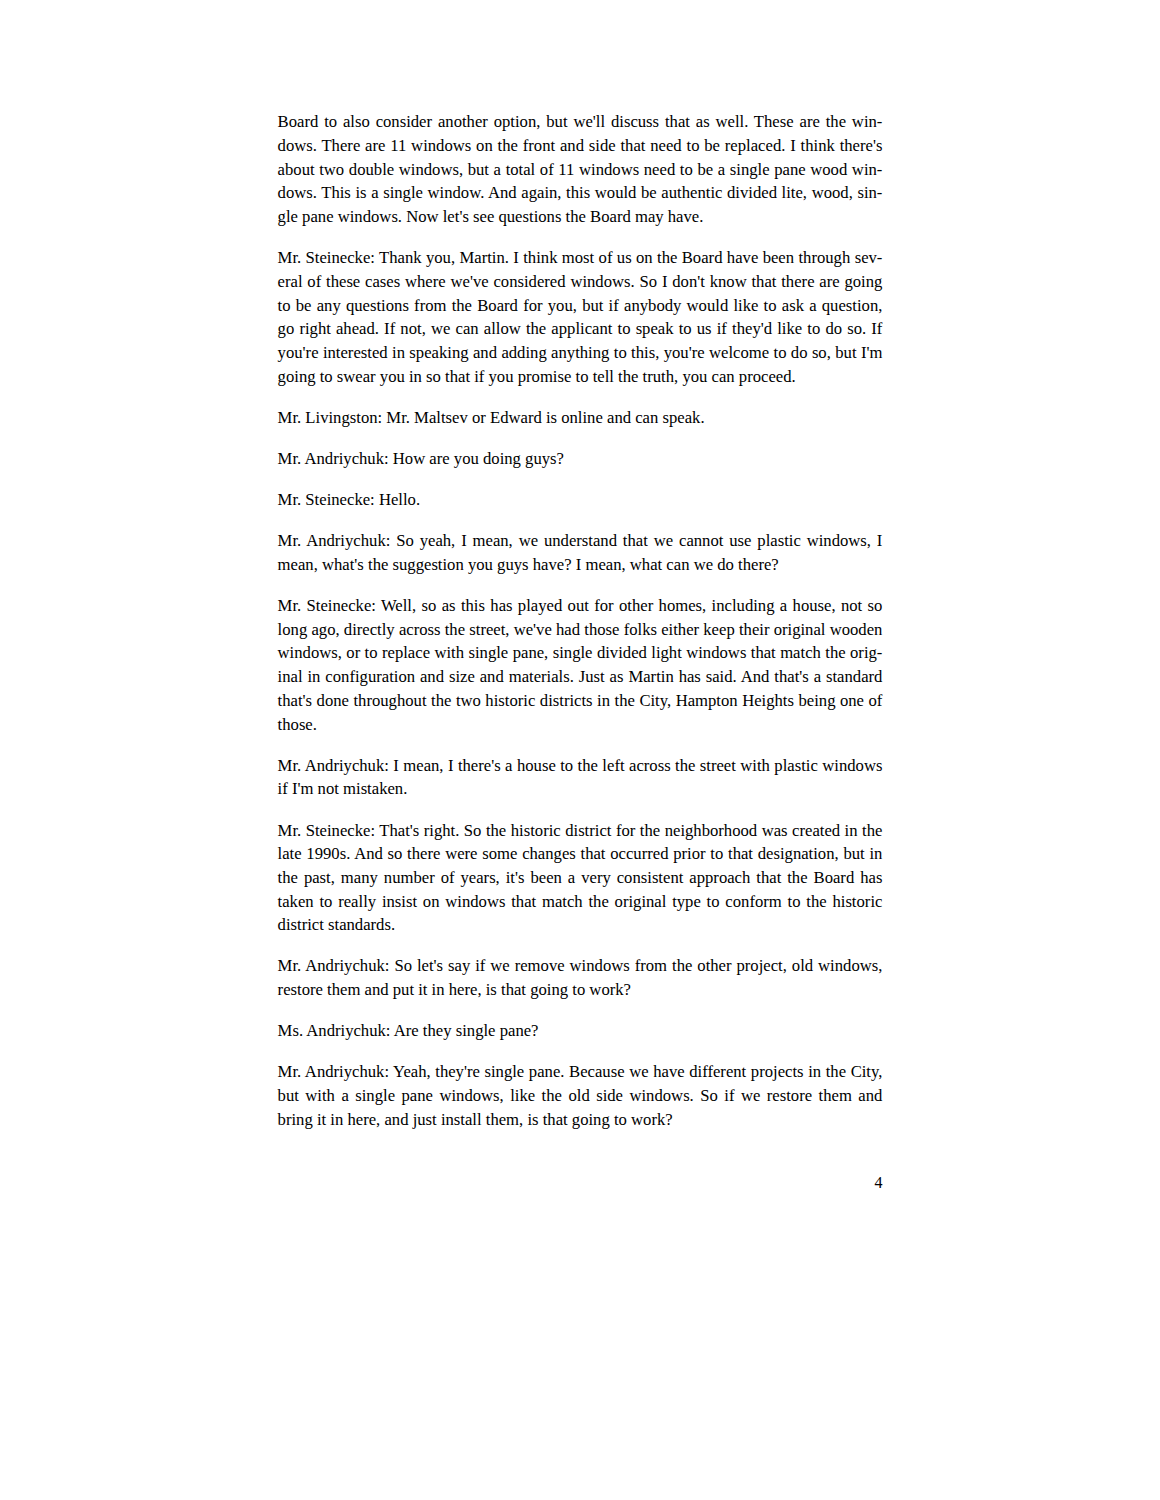Board to also consider another option, but we'll discuss that as well. These are the windows. There are 11 windows on the front and side that need to be replaced. I think there's about two double windows, but a total of 11 windows need to be a single pane wood windows. This is a single window. And again, this would be authentic divided lite, wood, single pane windows. Now let's see questions the Board may have.
Mr. Steinecke: Thank you, Martin. I think most of us on the Board have been through several of these cases where we've considered windows. So I don't know that there are going to be any questions from the Board for you, but if anybody would like to ask a question, go right ahead. If not, we can allow the applicant to speak to us if they'd like to do so. If you're interested in speaking and adding anything to this, you're welcome to do so, but I'm going to swear you in so that if you promise to tell the truth, you can proceed.
Mr. Livingston: Mr. Maltsev or Edward is online and can speak.
Mr. Andriychuk: How are you doing guys?
Mr. Steinecke: Hello.
Mr. Andriychuk: So yeah, I mean, we understand that we cannot use plastic windows, I mean, what's the suggestion you guys have? I mean, what can we do there?
Mr. Steinecke: Well, so as this has played out for other homes, including a house, not so long ago, directly across the street, we've had those folks either keep their original wooden windows, or to replace with single pane, single divided light windows that match the original in configuration and size and materials. Just as Martin has said. And that's a standard that's done throughout the two historic districts in the City, Hampton Heights being one of those.
Mr. Andriychuk: I mean, I there's a house to the left across the street with plastic windows if I'm not mistaken.
Mr. Steinecke: That's right. So the historic district for the neighborhood was created in the late 1990s. And so there were some changes that occurred prior to that designation, but in the past, many number of years, it's been a very consistent approach that the Board has taken to really insist on windows that match the original type to conform to the historic district standards.
Mr. Andriychuk: So let's say if we remove windows from the other project, old windows, restore them and put it in here, is that going to work?
Ms. Andriychuk: Are they single pane?
Mr. Andriychuk: Yeah, they're single pane. Because we have different projects in the City, but with a single pane windows, like the old side windows. So if we restore them and bring it in here, and just install them, is that going to work?
4